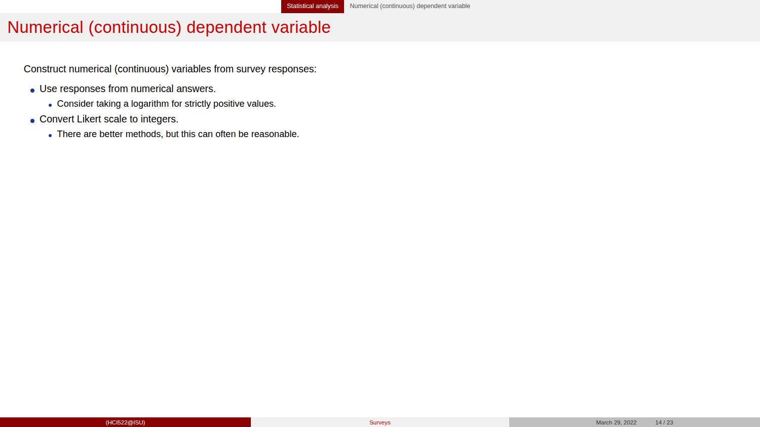Statistical analysis
Numerical (continuous) dependent variable
Numerical (continuous) dependent variable
Construct numerical (continuous) variables from survey responses:
Use responses from numerical answers.
Consider taking a logarithm for strictly positive values.
Convert Likert scale to integers.
There are better methods, but this can often be reasonable.
(HCI522@ISU)
Surveys
March 29, 202214 / 23